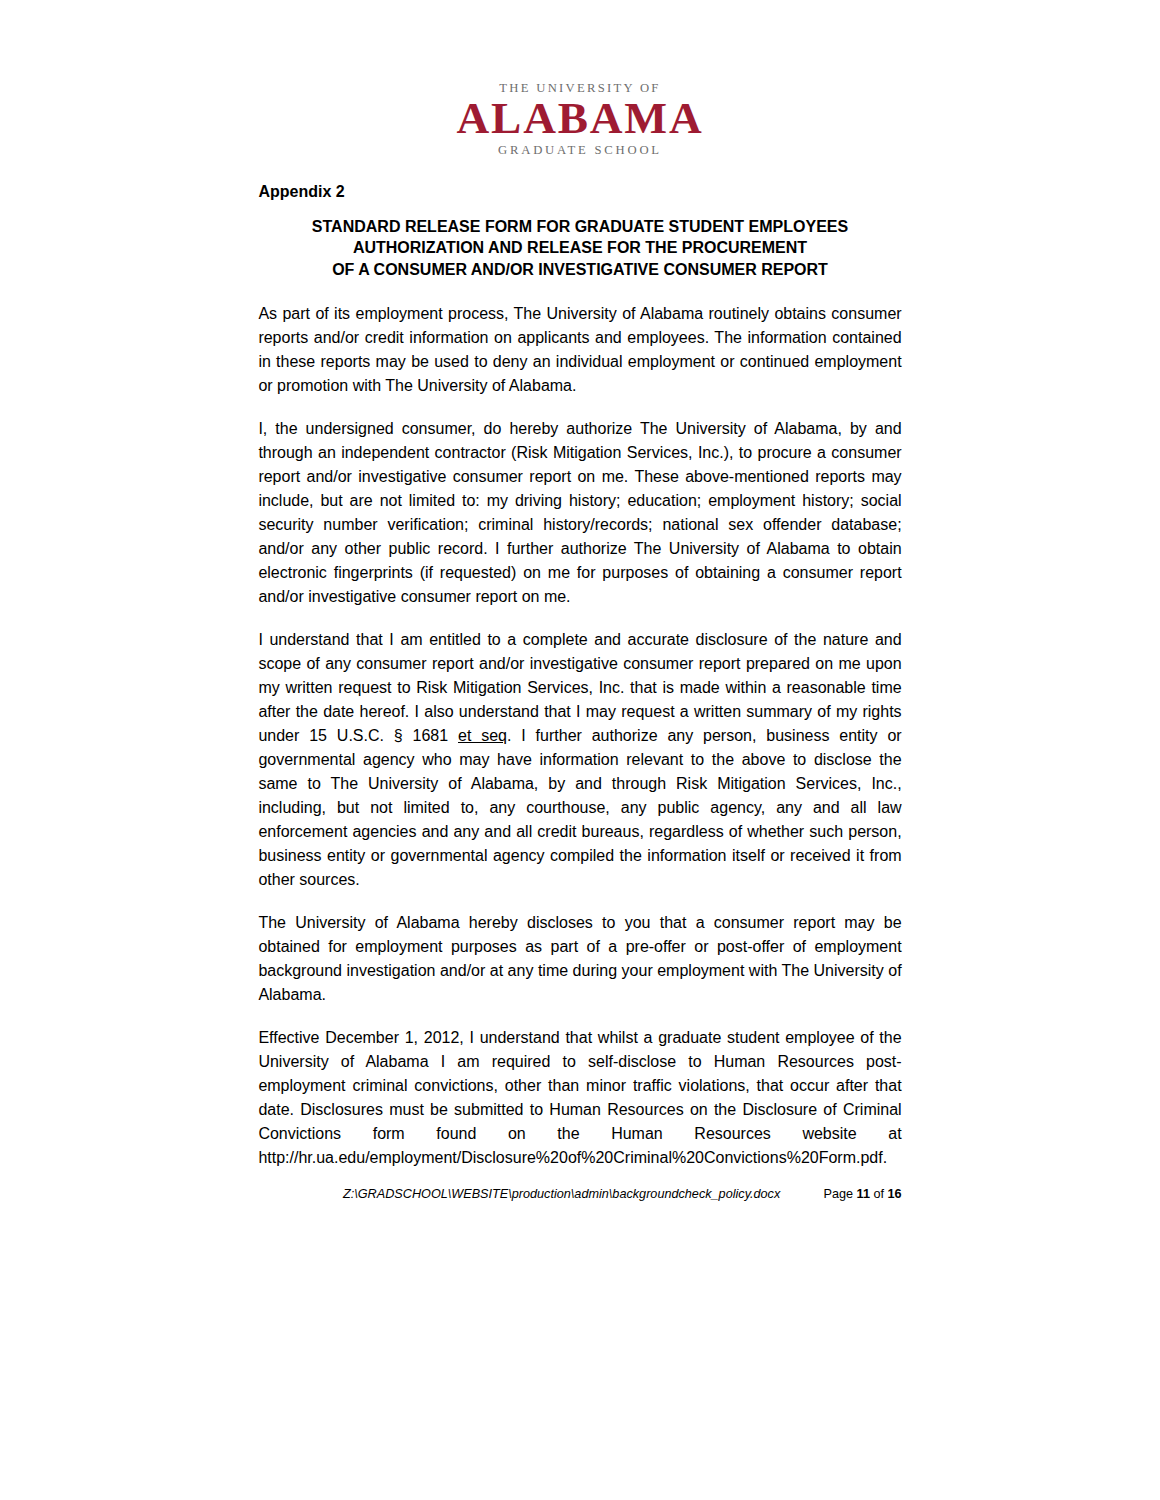The University of ALABAMA Graduate School
Appendix 2
Standard Release Form for Graduate Student Employees Authorization and Release for the Procurement of a Consumer and/or Investigative Consumer Report
As part of its employment process, The University of Alabama routinely obtains consumer reports and/or credit information on applicants and employees. The information contained in these reports may be used to deny an individual employment or continued employment or promotion with The University of Alabama.
I, the undersigned consumer, do hereby authorize The University of Alabama, by and through an independent contractor (Risk Mitigation Services, Inc.), to procure a consumer report and/or investigative consumer report on me. These above-mentioned reports may include, but are not limited to: my driving history; education; employment history; social security number verification; criminal history/records; national sex offender database; and/or any other public record. I further authorize The University of Alabama to obtain electronic fingerprints (if requested) on me for purposes of obtaining a consumer report and/or investigative consumer report on me.
I understand that I am entitled to a complete and accurate disclosure of the nature and scope of any consumer report and/or investigative consumer report prepared on me upon my written request to Risk Mitigation Services, Inc. that is made within a reasonable time after the date hereof. I also understand that I may request a written summary of my rights under 15 U.S.C. § 1681 et seq. I further authorize any person, business entity or governmental agency who may have information relevant to the above to disclose the same to The University of Alabama, by and through Risk Mitigation Services, Inc., including, but not limited to, any courthouse, any public agency, any and all law enforcement agencies and any and all credit bureaus, regardless of whether such person, business entity or governmental agency compiled the information itself or received it from other sources.
The University of Alabama hereby discloses to you that a consumer report may be obtained for employment purposes as part of a pre-offer or post-offer of employment background investigation and/or at any time during your employment with The University of Alabama.
Effective December 1, 2012, I understand that whilst a graduate student employee of the University of Alabama I am required to self-disclose to Human Resources post-employment criminal convictions, other than minor traffic violations, that occur after that date. Disclosures must be submitted to Human Resources on the Disclosure of Criminal Convictions form found on the Human Resources website at http://hr.ua.edu/employment/Disclosure%20of%20Criminal%20Convictions%20Form.pdf.
Z:\GRADSCHOOL\WEBSITE\production\admin\backgroundcheck_policy.docx Page 11 of 16